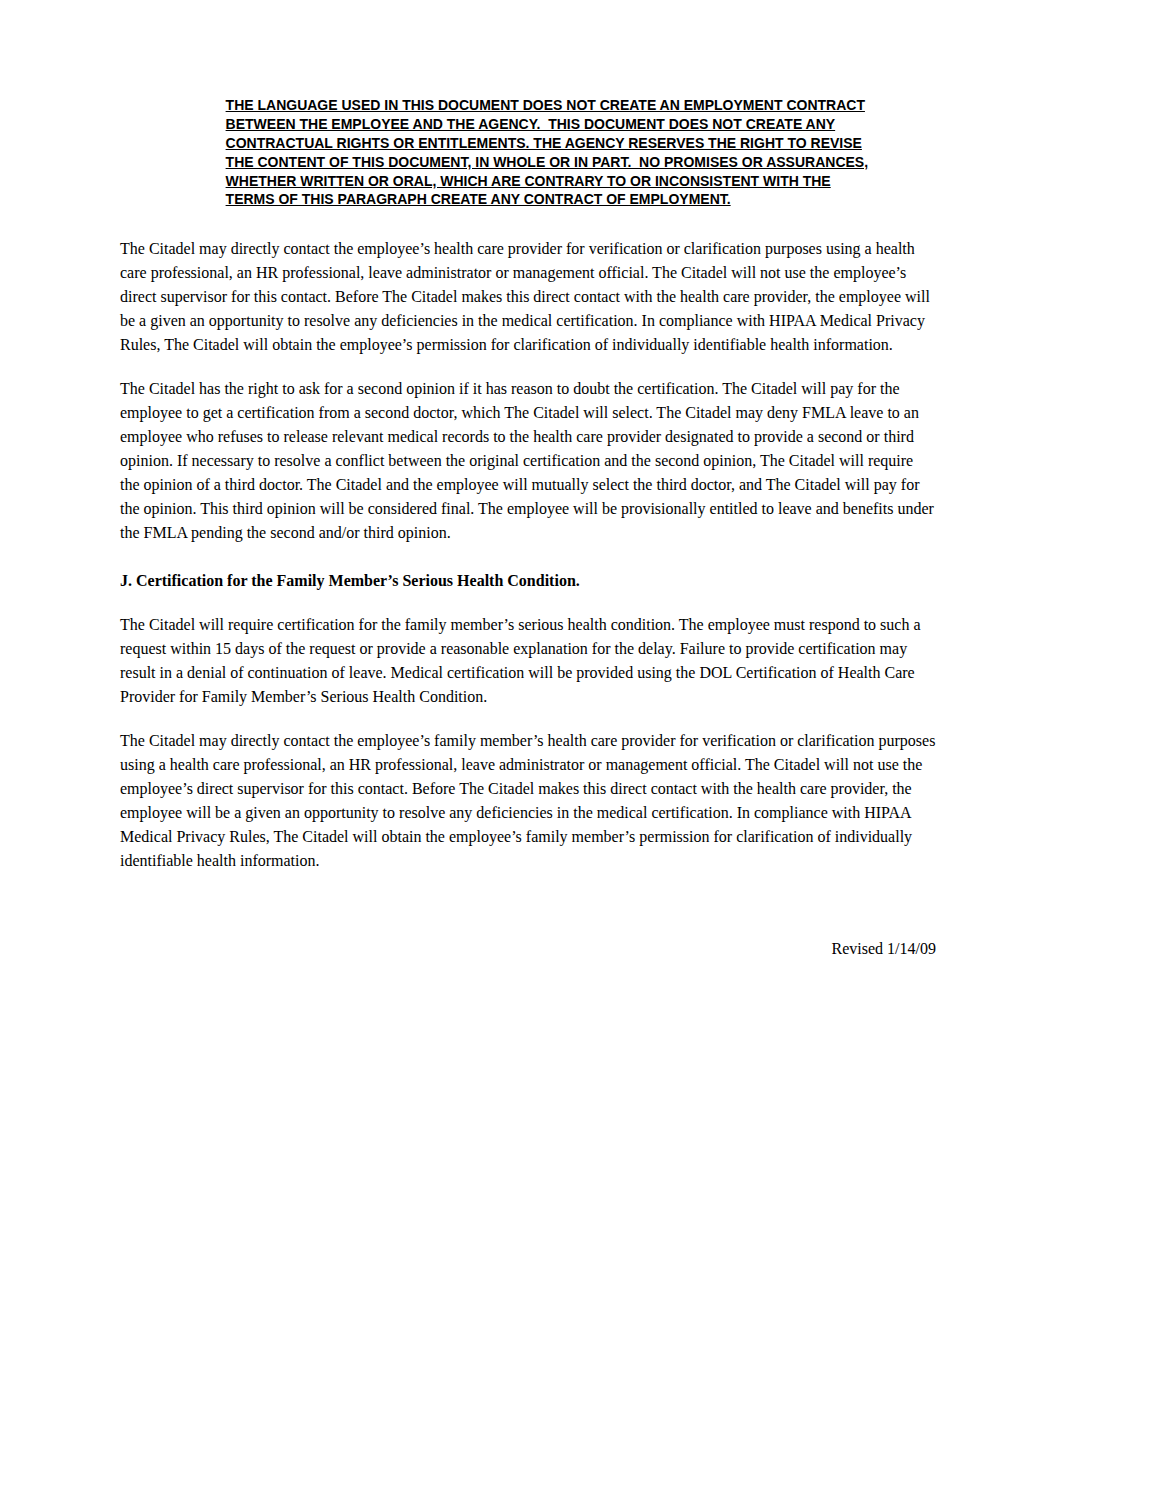THE LANGUAGE USED IN THIS DOCUMENT DOES NOT CREATE AN EMPLOYMENT CONTRACT BETWEEN THE EMPLOYEE AND THE AGENCY. THIS DOCUMENT DOES NOT CREATE ANY CONTRACTUAL RIGHTS OR ENTITLEMENTS. THE AGENCY RESERVES THE RIGHT TO REVISE THE CONTENT OF THIS DOCUMENT, IN WHOLE OR IN PART. NO PROMISES OR ASSURANCES, WHETHER WRITTEN OR ORAL, WHICH ARE CONTRARY TO OR INCONSISTENT WITH THE TERMS OF THIS PARAGRAPH CREATE ANY CONTRACT OF EMPLOYMENT.
The Citadel may directly contact the employee’s health care provider for verification or clarification purposes using a health care professional, an HR professional, leave administrator or management official. The Citadel will not use the employee’s direct supervisor for this contact. Before The Citadel makes this direct contact with the health care provider, the employee will be a given an opportunity to resolve any deficiencies in the medical certification. In compliance with HIPAA Medical Privacy Rules, The Citadel will obtain the employee’s permission for clarification of individually identifiable health information.
The Citadel has the right to ask for a second opinion if it has reason to doubt the certification. The Citadel will pay for the employee to get a certification from a second doctor, which The Citadel will select. The Citadel may deny FMLA leave to an employee who refuses to release relevant medical records to the health care provider designated to provide a second or third opinion. If necessary to resolve a conflict between the original certification and the second opinion, The Citadel will require the opinion of a third doctor. The Citadel and the employee will mutually select the third doctor, and The Citadel will pay for the opinion. This third opinion will be considered final. The employee will be provisionally entitled to leave and benefits under the FMLA pending the second and/or third opinion.
J. Certification for the Family Member’s Serious Health Condition.
The Citadel will require certification for the family member’s serious health condition. The employee must respond to such a request within 15 days of the request or provide a reasonable explanation for the delay. Failure to provide certification may result in a denial of continuation of leave. Medical certification will be provided using the DOL Certification of Health Care Provider for Family Member’s Serious Health Condition.
The Citadel may directly contact the employee’s family member’s health care provider for verification or clarification purposes using a health care professional, an HR professional, leave administrator or management official. The Citadel will not use the employee’s direct supervisor for this contact. Before The Citadel makes this direct contact with the health care provider, the employee will be a given an opportunity to resolve any deficiencies in the medical certification. In compliance with HIPAA Medical Privacy Rules, The Citadel will obtain the employee’s family member’s permission for clarification of individually identifiable health information.
Revised 1/14/09